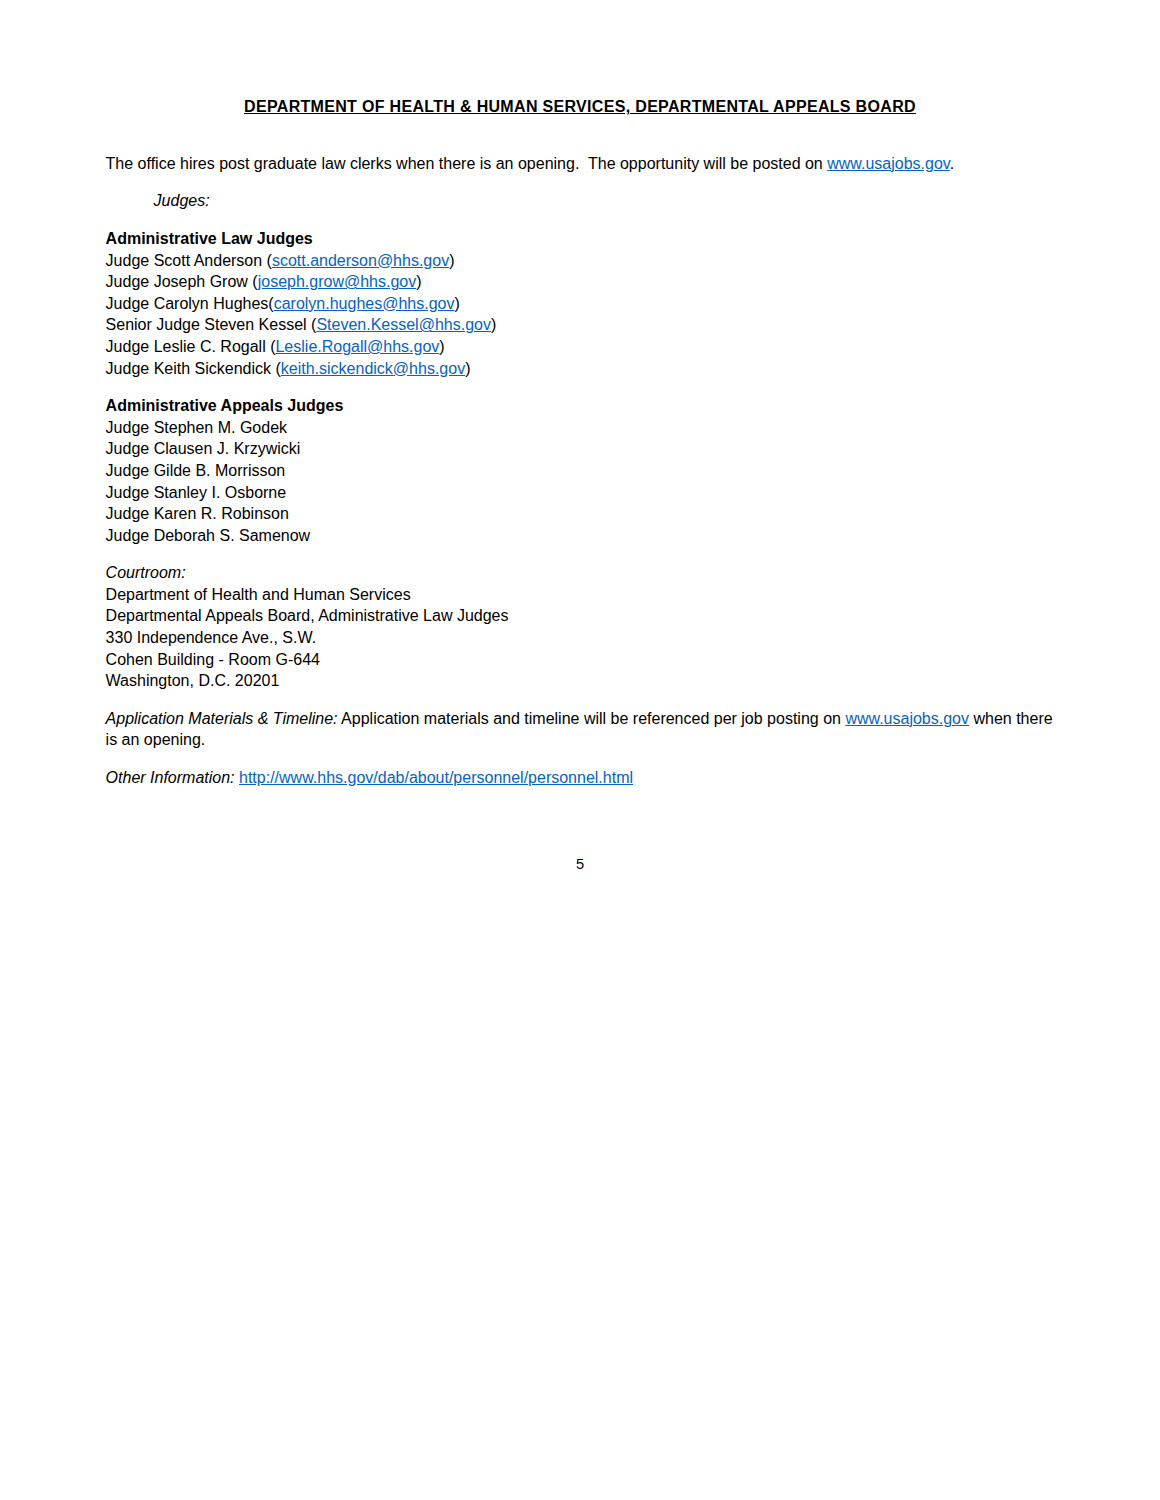Department of Health & Human Services, Departmental Appeals Board
The office hires post graduate law clerks when there is an opening. The opportunity will be posted on www.usajobs.gov.
Judges:
Administrative Law Judges
Judge Scott Anderson (scott.anderson@hhs.gov)
Judge Joseph Grow (joseph.grow@hhs.gov)
Judge Carolyn Hughes(carolyn.hughes@hhs.gov)
Senior Judge Steven Kessel (Steven.Kessel@hhs.gov)
Judge Leslie C. Rogall (Leslie.Rogall@hhs.gov)
Judge Keith Sickendick (keith.sickendick@hhs.gov)
Administrative Appeals Judges
Judge Stephen M. Godek
Judge Clausen J. Krzywicki
Judge Gilde B. Morrisson
Judge Stanley I. Osborne
Judge Karen R. Robinson
Judge Deborah S. Samenow
Courtroom:
Department of Health and Human Services
Departmental Appeals Board, Administrative Law Judges
330 Independence Ave., S.W.
Cohen Building - Room G-644
Washington, D.C. 20201
Application Materials & Timeline: Application materials and timeline will be referenced per job posting on www.usajobs.gov when there is an opening.
Other Information: http://www.hhs.gov/dab/about/personnel/personnel.html
5